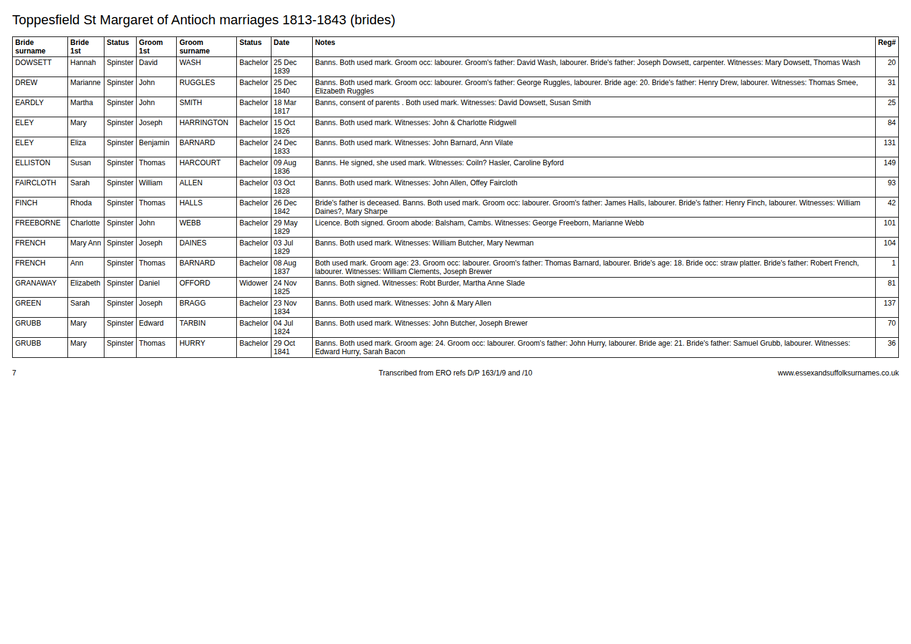Toppesfield St Margaret of Antioch marriages 1813-1843 (brides)
| Bride surname | Bride 1st | Status | Groom 1st | Groom surname | Status | Date | Notes | Reg# |
| --- | --- | --- | --- | --- | --- | --- | --- | --- |
| DOWSETT | Hannah | Spinster | David | WASH | Bachelor | 25 Dec 1839 | Banns. Both used mark. Groom occ: labourer. Groom's father: David Wash, labourer. Bride's father: Joseph Dowsett, carpenter. Witnesses: Mary Dowsett, Thomas Wash | 20 |
| DREW | Marianne | Spinster | John | RUGGLES | Bachelor | 25 Dec 1840 | Banns. Both used mark. Groom occ: labourer. Groom's father: George Ruggles, labourer. Bride age: 20. Bride's father: Henry Drew, labourer. Witnesses: Thomas Smee, Elizabeth Ruggles | 31 |
| EARDLY | Martha | Spinster | John | SMITH | Bachelor | 18 Mar 1817 | Banns, consent of parents . Both used mark. Witnesses: David Dowsett, Susan Smith | 25 |
| ELEY | Mary | Spinster | Joseph | HARRINGTON | Bachelor | 15 Oct 1826 | Banns. Both used mark. Witnesses: John & Charlotte Ridgwell | 84 |
| ELEY | Eliza | Spinster | Benjamin | BARNARD | Bachelor | 24 Dec 1833 | Banns. Both used mark. Witnesses: John Barnard, Ann Vilate | 131 |
| ELLISTON | Susan | Spinster | Thomas | HARCOURT | Bachelor | 09 Aug 1836 | Banns. He signed, she used mark. Witnesses: Coiln? Hasler, Caroline Byford | 149 |
| FAIRCLOTH | Sarah | Spinster | William | ALLEN | Bachelor | 03 Oct 1828 | Banns. Both used mark. Witnesses: John Allen, Offey Faircloth | 93 |
| FINCH | Rhoda | Spinster | Thomas | HALLS | Bachelor | 26 Dec 1842 | Bride's father is deceased. Banns. Both used mark. Groom occ: labourer. Groom's father: James Halls, labourer. Bride's father: Henry Finch, labourer. Witnesses: William Daines?, Mary Sharpe | 42 |
| FREEBORNE | Charlotte | Spinster | John | WEBB | Bachelor | 29 May 1829 | Licence. Both signed. Groom abode: Balsham, Cambs. Witnesses: George Freeborn, Marianne Webb | 101 |
| FRENCH | Mary Ann | Spinster | Joseph | DAINES | Bachelor | 03 Jul 1829 | Banns. Both used mark. Witnesses: William Butcher, Mary Newman | 104 |
| FRENCH | Ann | Spinster | Thomas | BARNARD | Bachelor | 08 Aug 1837 | Both used mark. Groom age: 23. Groom occ: labourer. Groom's father: Thomas Barnard, labourer. Bride's age: 18. Bride occ: straw platter. Bride's father: Robert French, labourer. Witnesses: William Clements, Joseph Brewer | 1 |
| GRANAWAY | Elizabeth | Spinster | Daniel | OFFORD | Widower | 24 Nov 1825 | Banns. Both signed. Witnesses: Robt Burder, Martha Anne Slade | 81 |
| GREEN | Sarah | Spinster | Joseph | BRAGG | Bachelor | 23 Nov 1834 | Banns. Both used mark. Witnesses: John & Mary Allen | 137 |
| GRUBB | Mary | Spinster | Edward | TARBIN | Bachelor | 04 Jul 1824 | Banns. Both used mark. Witnesses: John Butcher, Joseph Brewer | 70 |
| GRUBB | Mary | Spinster | Thomas | HURRY | Bachelor | 29 Oct 1841 | Banns. Both used mark. Groom age: 24. Groom occ: labourer. Groom's father: John Hurry, labourer. Bride age: 21. Bride's father: Samuel Grubb, labourer. Witnesses: Edward Hurry, Sarah Bacon | 36 |
7
Transcribed from ERO refs D/P 163/1/9 and /10
www.essexandsuffolksurnames.co.uk